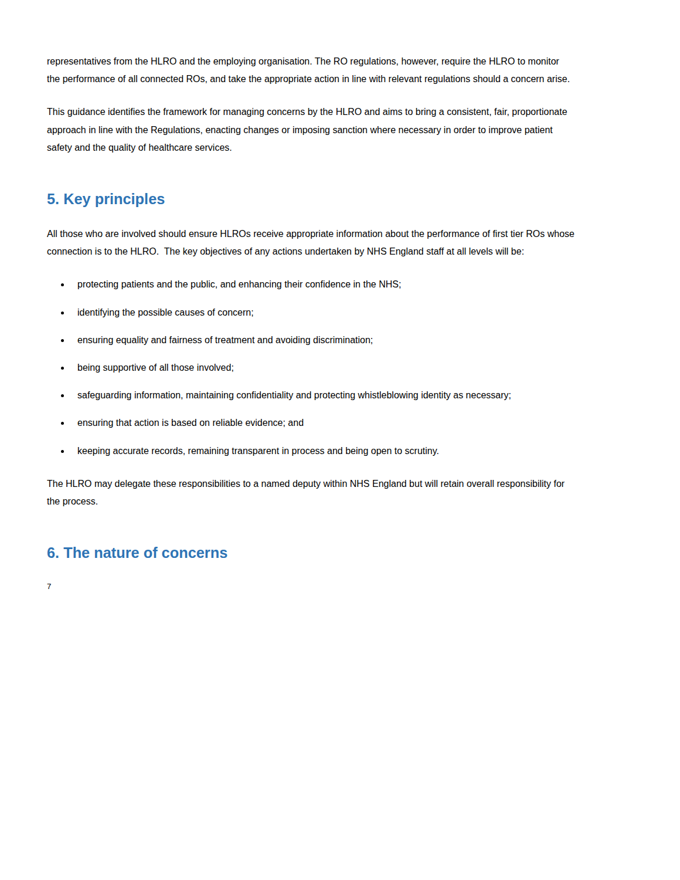representatives from the HLRO and the employing organisation. The RO regulations, however, require the HLRO to monitor the performance of all connected ROs, and take the appropriate action in line with relevant regulations should a concern arise.
This guidance identifies the framework for managing concerns by the HLRO and aims to bring a consistent, fair, proportionate approach in line with the Regulations, enacting changes or imposing sanction where necessary in order to improve patient safety and the quality of healthcare services.
5. Key principles
All those who are involved should ensure HLROs receive appropriate information about the performance of first tier ROs whose connection is to the HLRO. The key objectives of any actions undertaken by NHS England staff at all levels will be:
protecting patients and the public, and enhancing their confidence in the NHS;
identifying the possible causes of concern;
ensuring equality and fairness of treatment and avoiding discrimination;
being supportive of all those involved;
safeguarding information, maintaining confidentiality and protecting whistleblowing identity as necessary;
ensuring that action is based on reliable evidence; and
keeping accurate records, remaining transparent in process and being open to scrutiny.
The HLRO may delegate these responsibilities to a named deputy within NHS England but will retain overall responsibility for the process.
6. The nature of concerns
7